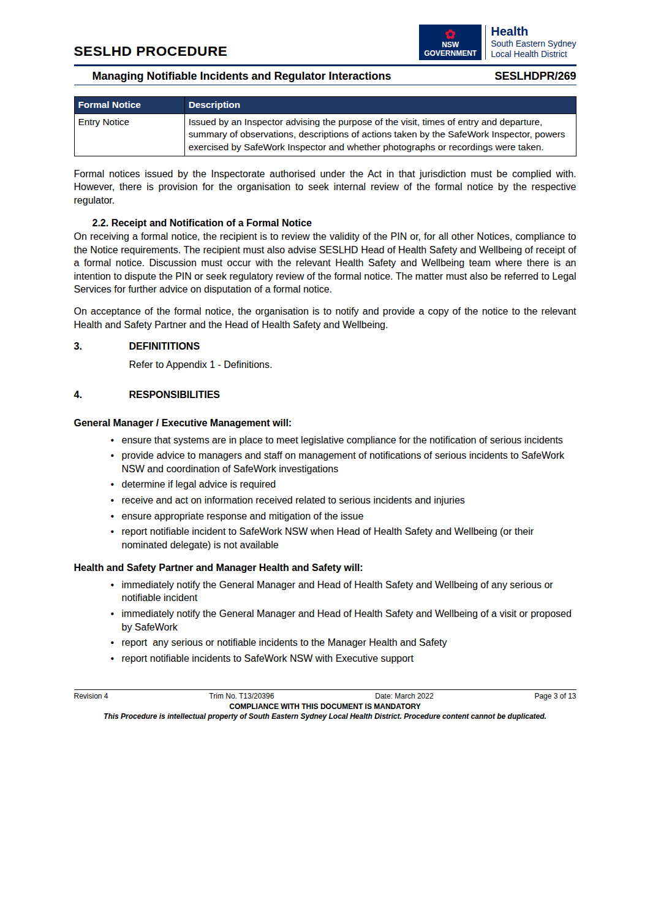SESLHD PROCEDURE
✿NSW
GOVERNMENT Health
South Eastern Sydney
Local Health District
Managing Notifiable Incidents and Regulator Interactions SESLHDPR/269
| Formal Notice | Description |
| --- | --- |
| Entry Notice | Issued by an Inspector advising the purpose of the visit, times of entry and departure, summary of observations, descriptions of actions taken by the SafeWork Inspector, powers exercised by SafeWork Inspector and whether photographs or recordings were taken. |
Formal notices issued by the Inspectorate authorised under the Act in that jurisdiction must be complied with. However, there is provision for the organisation to seek internal review of the formal notice by the respective regulator.
2.2. Receipt and Notification of a Formal Notice
On receiving a formal notice, the recipient is to review the validity of the PIN or, for all other Notices, compliance to the Notice requirements. The recipient must also advise SESLHD Head of Health Safety and Wellbeing of receipt of a formal notice. Discussion must occur with the relevant Health Safety and Wellbeing team where there is an intention to dispute the PIN or seek regulatory review of the formal notice. The matter must also be referred to Legal Services for further advice on disputation of a formal notice.
On acceptance of the formal notice, the organisation is to notify and provide a copy of the notice to the relevant Health and Safety Partner and the Head of Health Safety and Wellbeing.
3.
DEFINITITIONS
Refer to Appendix 1 - Definitions.
4.
RESPONSIBILITIES
General Manager / Executive Management will:
ensure that systems are in place to meet legislative compliance for the notification of serious incidents
provide advice to managers and staff on management of notifications of serious incidents to SafeWork NSW and coordination of SafeWork investigations
determine if legal advice is required
receive and act on information received related to serious incidents and injuries
ensure appropriate response and mitigation of the issue
report notifiable incident to SafeWork NSW when Head of Health Safety and Wellbeing (or their nominated delegate) is not available
Health and Safety Partner and Manager Health and Safety will:
immediately notify the General Manager and Head of Health Safety and Wellbeing of any serious or notifiable incident
immediately notify the General Manager and Head of Health Safety and Wellbeing of a visit or proposed by SafeWork
report any serious or notifiable incidents to the Manager Health and Safety
report notifiable incidents to SafeWork NSW with Executive support
Revision 4 Trim No. T13/20396 Date: March 2022 Page 3 of 13
COMPLIANCE WITH THIS DOCUMENT IS MANDATORY
This Procedure is intellectual property of South Eastern Sydney Local Health District. Procedure content cannot be duplicated.